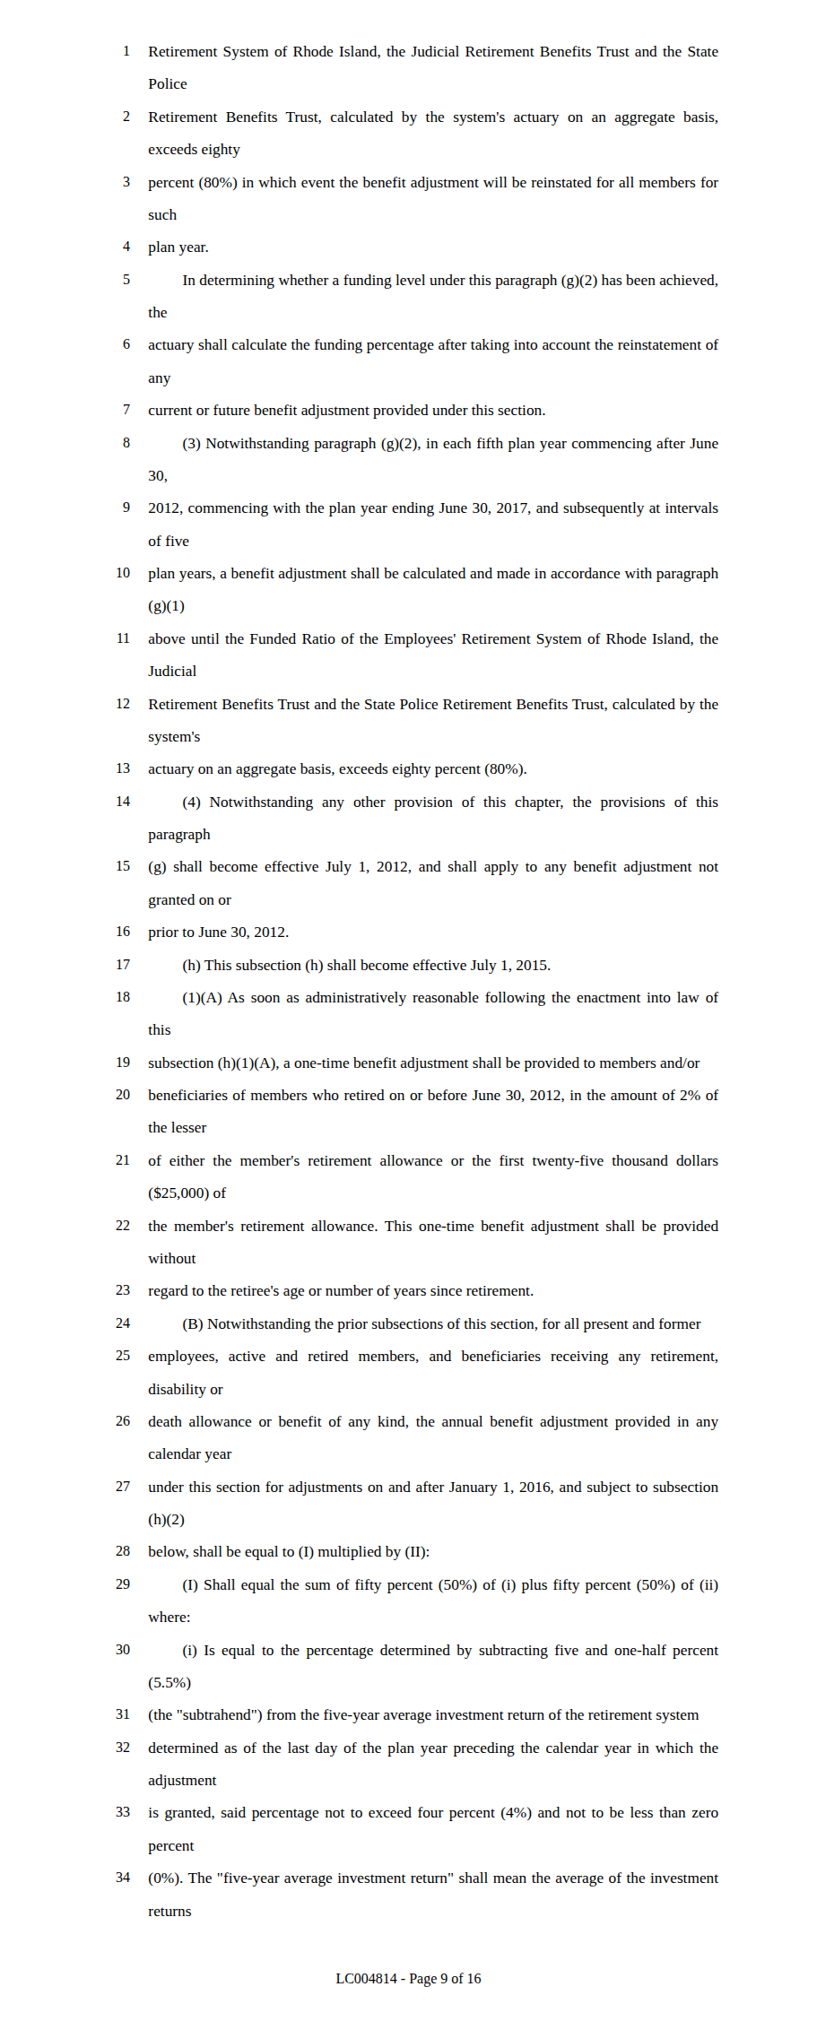Retirement System of Rhode Island, the Judicial Retirement Benefits Trust and the State Police
Retirement Benefits Trust, calculated by the system's actuary on an aggregate basis, exceeds eighty
percent (80%) in which event the benefit adjustment will be reinstated for all members for such
plan year.
In determining whether a funding level under this paragraph (g)(2) has been achieved, the
actuary shall calculate the funding percentage after taking into account the reinstatement of any
current or future benefit adjustment provided under this section.
(3) Notwithstanding paragraph (g)(2), in each fifth plan year commencing after June 30,
2012, commencing with the plan year ending June 30, 2017, and subsequently at intervals of five
plan years, a benefit adjustment shall be calculated and made in accordance with paragraph (g)(1)
above until the Funded Ratio of the Employees' Retirement System of Rhode Island, the Judicial
Retirement Benefits Trust and the State Police Retirement Benefits Trust, calculated by the system's
actuary on an aggregate basis, exceeds eighty percent (80%).
(4) Notwithstanding any other provision of this chapter, the provisions of this paragraph
(g) shall become effective July 1, 2012, and shall apply to any benefit adjustment not granted on or
prior to June 30, 2012.
(h) This subsection (h) shall become effective July 1, 2015.
(1)(A) As soon as administratively reasonable following the enactment into law of this
subsection (h)(1)(A), a one-time benefit adjustment shall be provided to members and/or
beneficiaries of members who retired on or before June 30, 2012, in the amount of 2% of the lesser
of either the member's retirement allowance or the first twenty-five thousand dollars ($25,000) of
the member's retirement allowance. This one-time benefit adjustment shall be provided without
regard to the retiree's age or number of years since retirement.
(B) Notwithstanding the prior subsections of this section, for all present and former
employees, active and retired members, and beneficiaries receiving any retirement, disability or
death allowance or benefit of any kind, the annual benefit adjustment provided in any calendar year
under this section for adjustments on and after January 1, 2016, and subject to subsection (h)(2)
below, shall be equal to (I) multiplied by (II):
(I) Shall equal the sum of fifty percent (50%) of (i) plus fifty percent (50%) of (ii) where:
(i) Is equal to the percentage determined by subtracting five and one-half percent (5.5%)
(the "subtrahend") from the five-year average investment return of the retirement system
determined as of the last day of the plan year preceding the calendar year in which the adjustment
is granted, said percentage not to exceed four percent (4%) and not to be less than zero percent
(0%). The "five-year average investment return" shall mean the average of the investment returns
LC004814 - Page 9 of 16